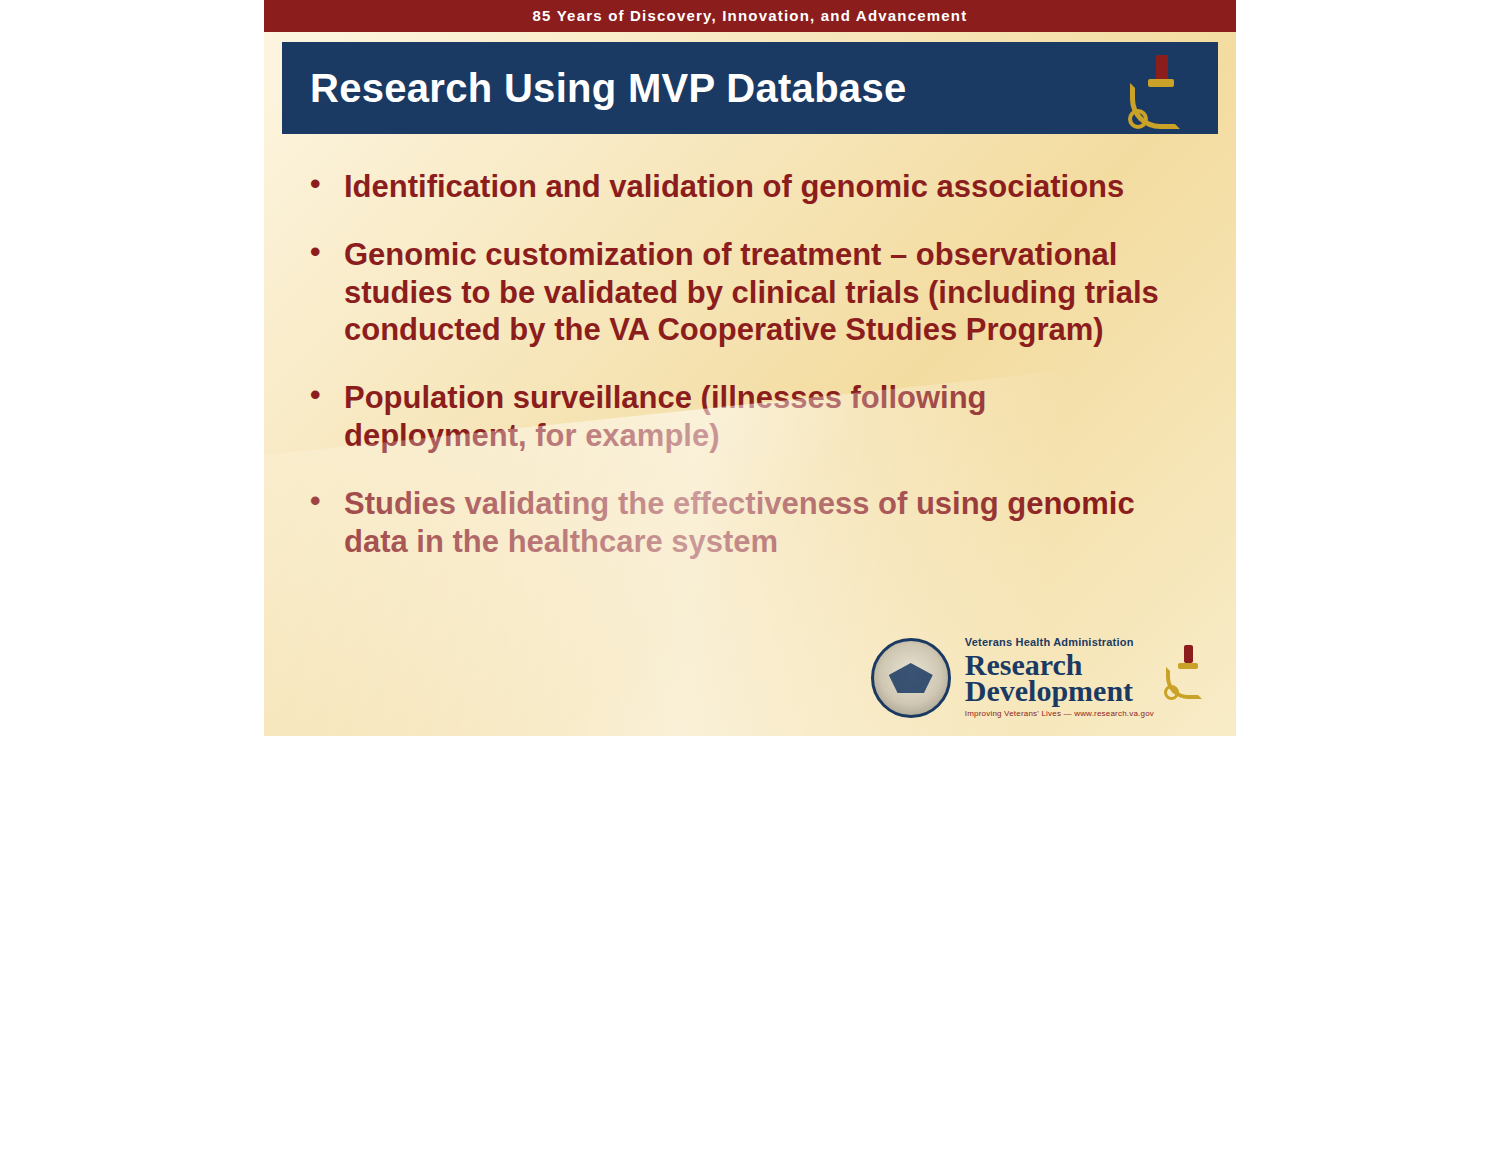85 Years of Discovery, Innovation, and Advancement
Research Using MVP Database
Identification and validation of genomic associations
Genomic customization of treatment – observational studies to be validated by clinical trials (including trials conducted by the VA Cooperative Studies Program)
Population surveillance (illnesses following deployment, for example)
Studies validating the effectiveness of using genomic data in the healthcare system
Veterans Health Administration
Research
Development
Improving Veterans' Lives — www.research.va.gov